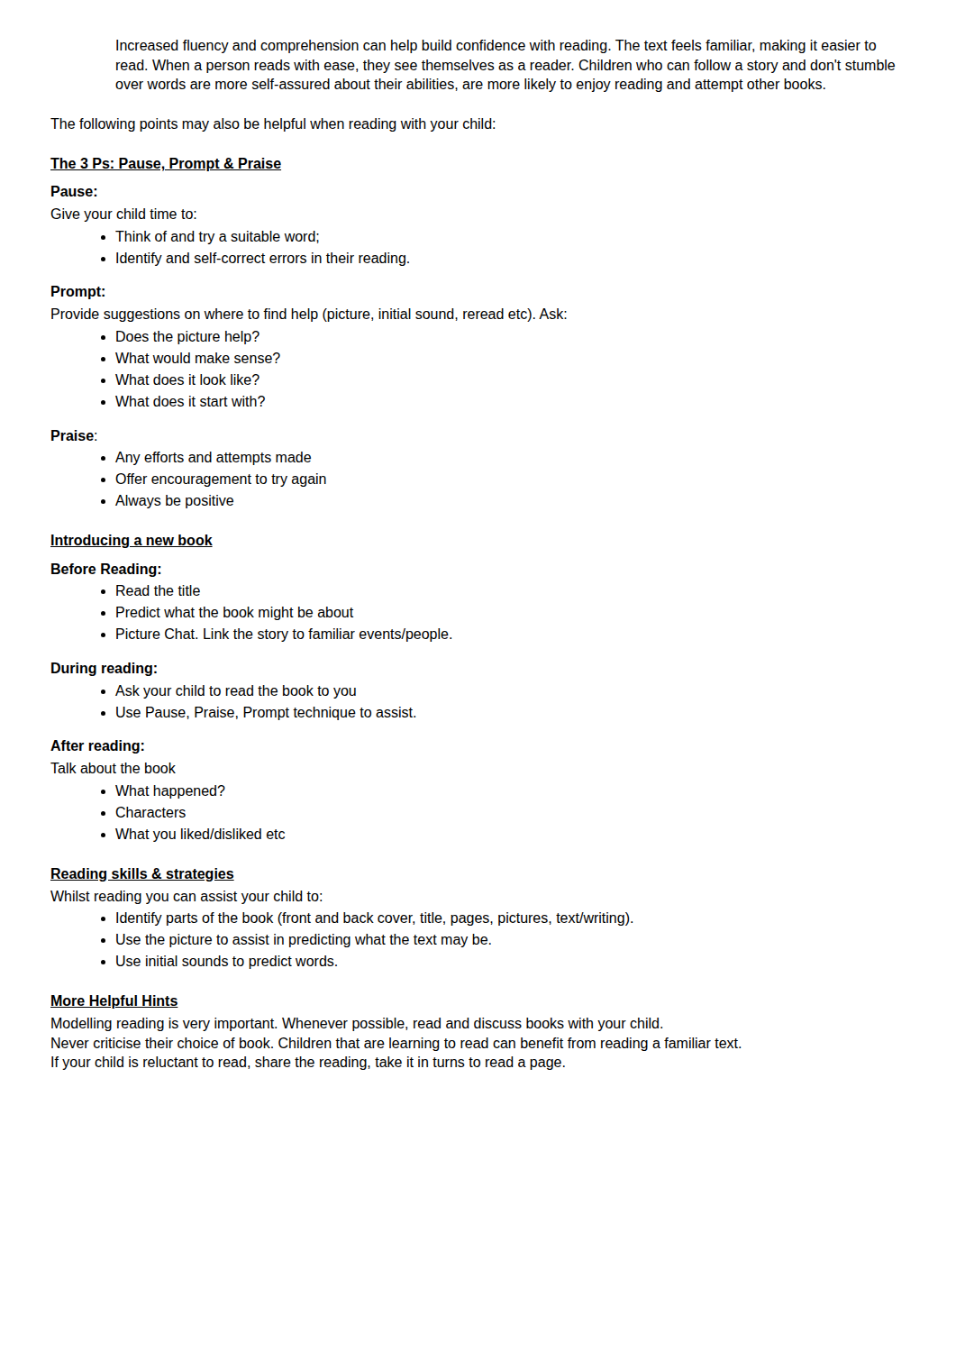Increased fluency and comprehension can help build confidence with reading. The text feels familiar, making it easier to read. When a person reads with ease, they see themselves as a reader. Children who can follow a story and don't stumble over words are more self-assured about their abilities, are more likely to enjoy reading and attempt other books.
The following points may also be helpful when reading with your child:
The 3 Ps: Pause, Prompt & Praise
Pause:
Give your child time to:
Think of and try a suitable word;
Identify and self-correct errors in their reading.
Prompt:
Provide suggestions on where to find help (picture, initial sound, reread etc). Ask:
Does the picture help?
What would make sense?
What does it look like?
What does it start with?
Praise:
Any efforts and attempts made
Offer encouragement to try again
Always be positive
Introducing a new book
Before Reading:
Read the title
Predict what the book might be about
Picture Chat. Link the story to familiar events/people.
During reading:
Ask your child to read the book to you
Use Pause, Praise, Prompt technique to assist.
After reading:
Talk about the book
What happened?
Characters
What you liked/disliked etc
Reading skills & strategies
Whilst reading you can assist your child to:
Identify parts of the book (front and back cover, title, pages, pictures, text/writing).
Use the picture to assist in predicting what the text may be.
Use initial sounds to predict words.
More Helpful Hints
Modelling reading is very important. Whenever possible, read and discuss books with your child.
Never criticise their choice of book. Children that are learning to read can benefit from reading a familiar text.
If your child is reluctant to read, share the reading, take it in turns to read a page.